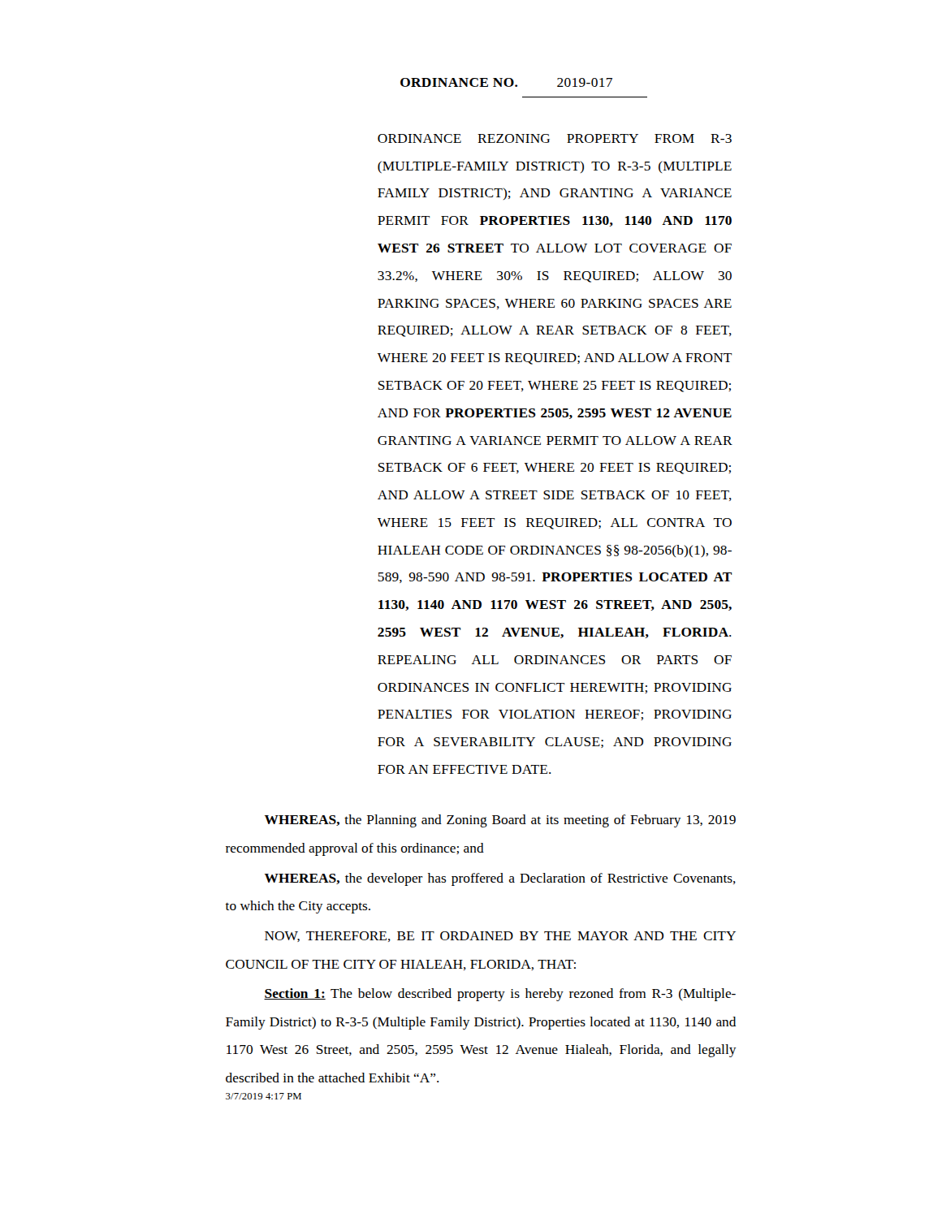ORDINANCE NO. 2019-017
ORDINANCE REZONING PROPERTY FROM R-3 (MULTIPLE-FAMILY DISTRICT) TO R-3-5 (MULTIPLE FAMILY DISTRICT); AND GRANTING A VARIANCE PERMIT FOR PROPERTIES 1130, 1140 AND 1170 WEST 26 STREET TO ALLOW LOT COVERAGE OF 33.2%, WHERE 30% IS REQUIRED; ALLOW 30 PARKING SPACES, WHERE 60 PARKING SPACES ARE REQUIRED; ALLOW A REAR SETBACK OF 8 FEET, WHERE 20 FEET IS REQUIRED; AND ALLOW A FRONT SETBACK OF 20 FEET, WHERE 25 FEET IS REQUIRED; AND FOR PROPERTIES 2505, 2595 WEST 12 AVENUE GRANTING A VARIANCE PERMIT TO ALLOW A REAR SETBACK OF 6 FEET, WHERE 20 FEET IS REQUIRED; AND ALLOW A STREET SIDE SETBACK OF 10 FEET, WHERE 15 FEET IS REQUIRED; ALL CONTRA TO HIALEAH CODE OF ORDINANCES §§ 98-2056(b)(1), 98-589, 98-590 AND 98-591. PROPERTIES LOCATED AT 1130, 1140 AND 1170 WEST 26 STREET, AND 2505, 2595 WEST 12 AVENUE, HIALEAH, FLORIDA. REPEALING ALL ORDINANCES OR PARTS OF ORDINANCES IN CONFLICT HEREWITH; PROVIDING PENALTIES FOR VIOLATION HEREOF; PROVIDING FOR A SEVERABILITY CLAUSE; AND PROVIDING FOR AN EFFECTIVE DATE.
WHEREAS, the Planning and Zoning Board at its meeting of February 13, 2019 recommended approval of this ordinance; and
WHEREAS, the developer has proffered a Declaration of Restrictive Covenants, to which the City accepts.
NOW, THEREFORE, BE IT ORDAINED BY THE MAYOR AND THE CITY COUNCIL OF THE CITY OF HIALEAH, FLORIDA, THAT:
Section 1: The below described property is hereby rezoned from R-3 (Multiple-Family District) to R-3-5 (Multiple Family District). Properties located at 1130, 1140 and 1170 West 26 Street, and 2505, 2595 West 12 Avenue Hialeah, Florida, and legally described in the attached Exhibit “A”.
3/7/2019 4:17 PM